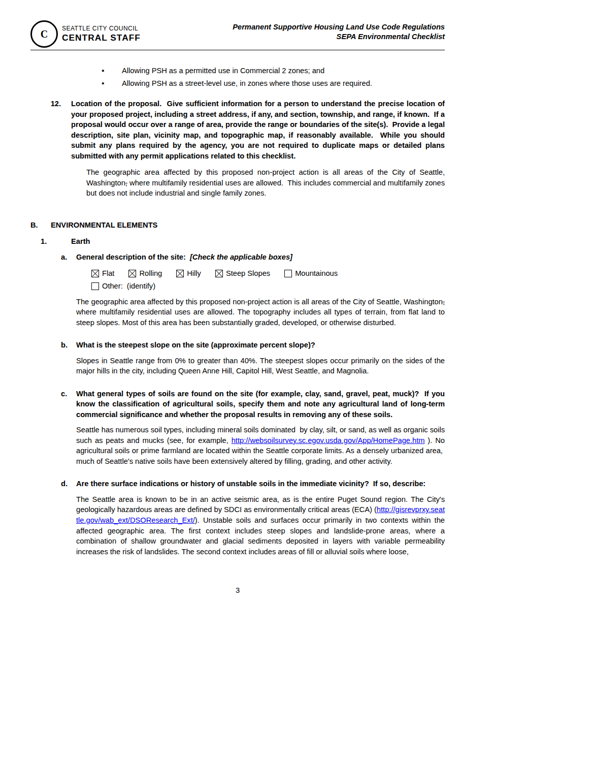C
SEATTLE CITY COUNCIL
CENTRAL STAFF
Permanent Supportive Housing Land Use Code Regulations
SEPA Environmental Checklist
Allowing PSH as a permitted use in Commercial 2 zones; and
Allowing PSH as a street-level use, in zones where those uses are required.
12.
Location of the proposal. Give sufficient information for a person to understand the precise location of your proposed project, including a street address, if any, and section, township, and range, if known. If a proposal would occur over a range of area, provide the range or boundaries of the site(s). Provide a legal description, site plan, vicinity map, and topographic map, if reasonably available. While you should submit any plans required by the agency, you are not required to duplicate maps or detailed plans submitted with any permit applications related to this checklist.
The geographic area affected by this proposed non-project action is all areas of the City of Seattle, Washington, where multifamily residential uses are allowed. This includes commercial and multifamily zones but does not include industrial and single family zones.
B.
ENVIRONMENTAL ELEMENTS
1.
Earth
a.
General description of the site: [Check the applicable boxes]
Flat Rolling Hilly Steep Slopes Mountainous
Other: (identify)
The geographic area affected by this proposed non-project action is all areas of the City of Seattle, Washington, where multifamily residential uses are allowed. The topography includes all types of terrain, from flat land to steep slopes. Most of this area has been substantially graded, developed, or otherwise disturbed.
b.
What is the steepest slope on the site (approximate percent slope)?
Slopes in Seattle range from 0% to greater than 40%. The steepest slopes occur primarily on the sides of the major hills in the city, including Queen Anne Hill, Capitol Hill, West Seattle, and Magnolia.
c.
What general types of soils are found on the site (for example, clay, sand, gravel, peat, muck)? If you know the classification of agricultural soils, specify them and note any agricultural land of long-term commercial significance and whether the proposal results in removing any of these soils.
Seattle has numerous soil types, including mineral soils dominated by clay, silt, or sand, as well as organic soils such as peats and mucks (see, for example, http://websoilsurvey.sc.egov.usda.gov/App/HomePage.htm ). No agricultural soils or prime farmland are located within the Seattle corporate limits. As a densely urbanized area, much of Seattle's native soils have been extensively altered by filling, grading, and other activity.
d.
Are there surface indications or history of unstable soils in the immediate vicinity? If so, describe:
The Seattle area is known to be in an active seismic area, as is the entire Puget Sound region. The City's geologically hazardous areas are defined by SDCI as environmentally critical areas (ECA) (http://gisrevprxy.seattle.gov/wab_ext/DSOResearch_Ext/). Unstable soils and surfaces occur primarily in two contexts within the affected geographic area. The first context includes steep slopes and landslide-prone areas, where a combination of shallow groundwater and glacial sediments deposited in layers with variable permeability increases the risk of landslides. The second context includes areas of fill or alluvial soils where loose,
3